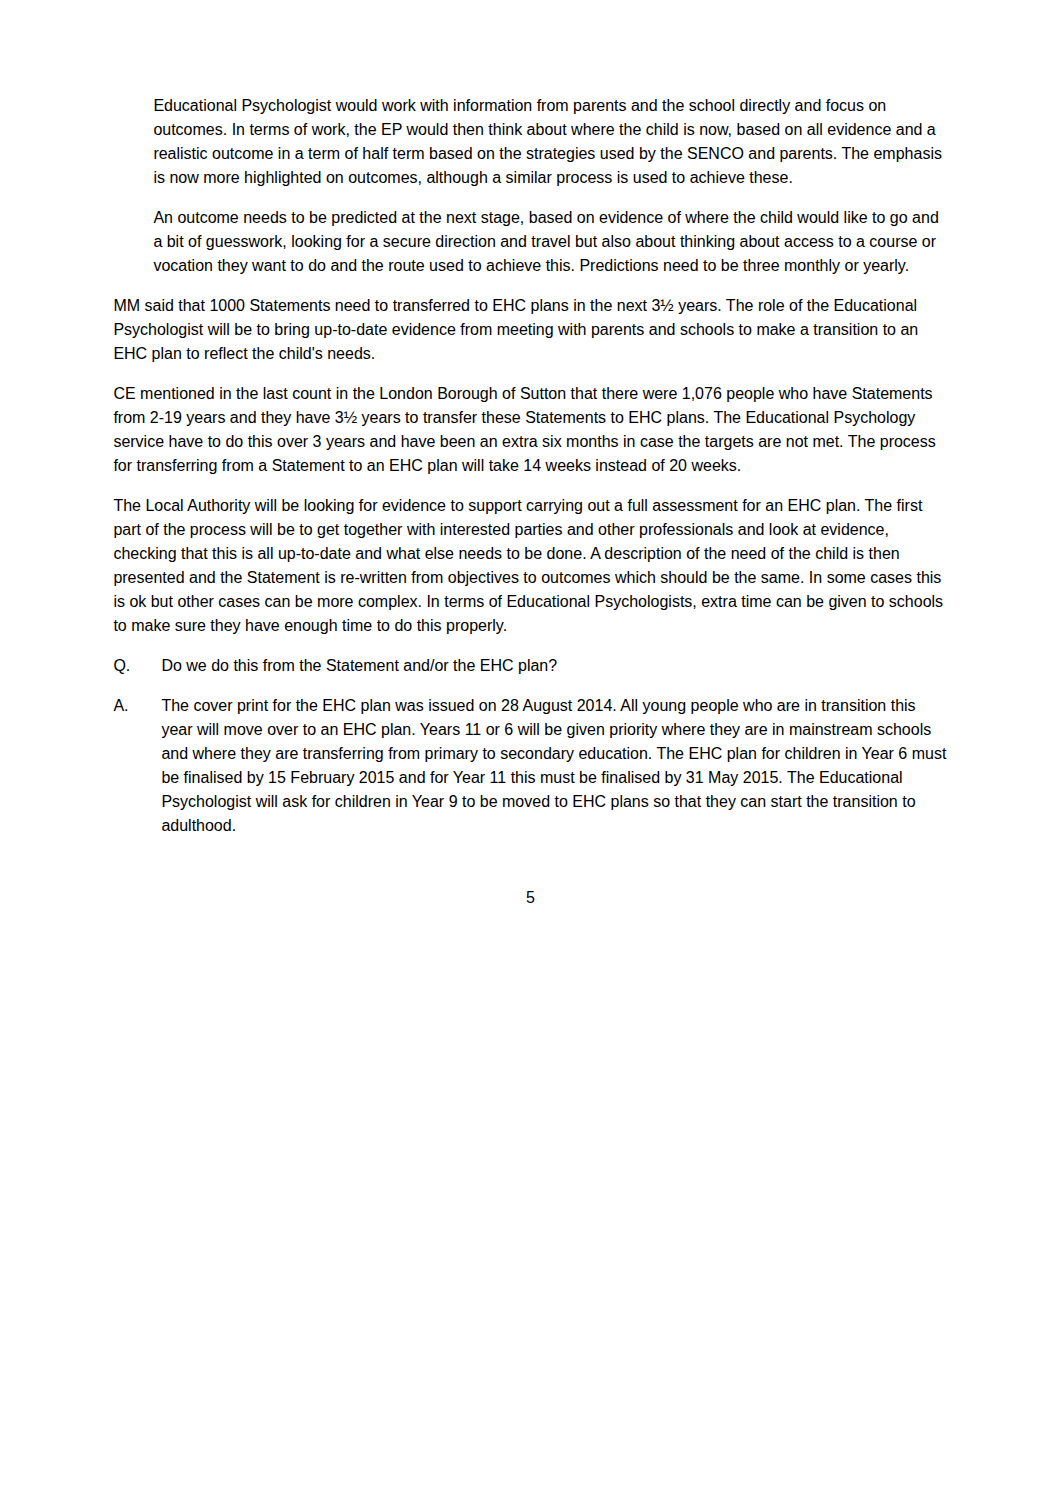Educational Psychologist would work with information from parents and the school directly and focus on outcomes. In terms of work, the EP would then think about where the child is now, based on all evidence and a realistic outcome in a term of half term based on the strategies used by the SENCO and parents. The emphasis is now more highlighted on outcomes, although a similar process is used to achieve these.
An outcome needs to be predicted at the next stage, based on evidence of where the child would like to go and a bit of guesswork, looking for a secure direction and travel but also about thinking about access to a course or vocation they want to do and the route used to achieve this. Predictions need to be three monthly or yearly.
MM said that 1000 Statements need to transferred to EHC plans in the next 3½ years. The role of the Educational Psychologist will be to bring up-to-date evidence from meeting with parents and schools to make a transition to an EHC plan to reflect the child's needs.
CE mentioned in the last count in the London Borough of Sutton that there were 1,076 people who have Statements from 2-19 years and they have 3½ years to transfer these Statements to EHC plans. The Educational Psychology service have to do this over 3 years and have been an extra six months in case the targets are not met. The process for transferring from a Statement to an EHC plan will take 14 weeks instead of 20 weeks.
The Local Authority will be looking for evidence to support carrying out a full assessment for an EHC plan. The first part of the process will be to get together with interested parties and other professionals and look at evidence, checking that this is all up-to-date and what else needs to be done. A description of the need of the child is then presented and the Statement is re-written from objectives to outcomes which should be the same. In some cases this is ok but other cases can be more complex. In terms of Educational Psychologists, extra time can be given to schools to make sure they have enough time to do this properly.
Q.
Do we do this from the Statement and/or the EHC plan?
A.
The cover print for the EHC plan was issued on 28 August 2014. All young people who are in transition this year will move over to an EHC plan. Years 11 or 6 will be given priority where they are in mainstream schools and where they are transferring from primary to secondary education. The EHC plan for children in Year 6 must be finalised by 15 February 2015 and for Year 11 this must be finalised by 31 May 2015. The Educational Psychologist will ask for children in Year 9 to be moved to EHC plans so that they can start the transition to adulthood.
5